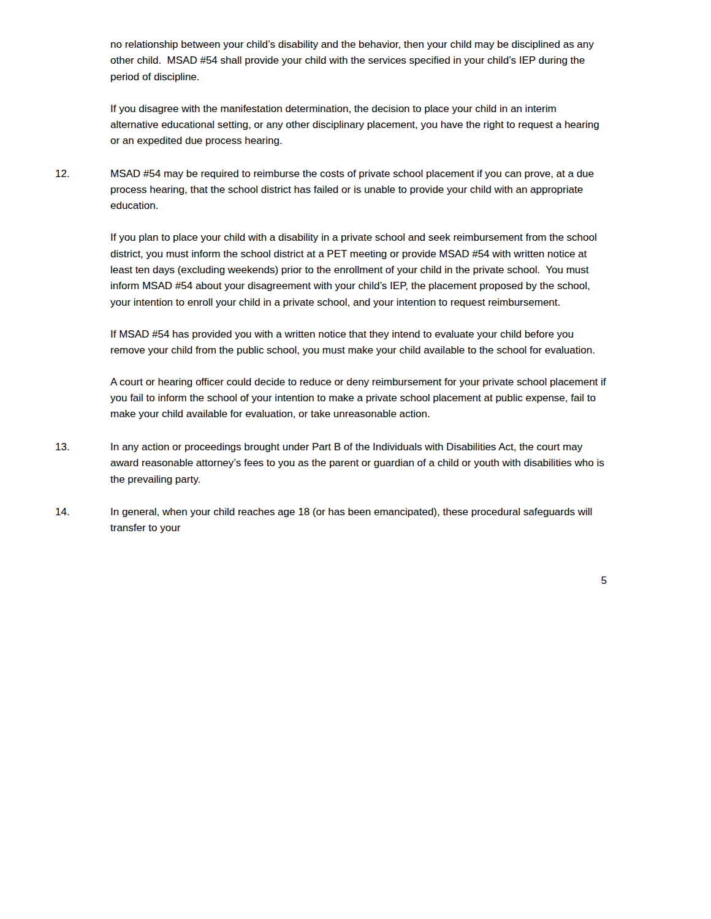no relationship between your child’s disability and the behavior, then your child may be disciplined as any other child. MSAD #54 shall provide your child with the services specified in your child’s IEP during the period of discipline.
If you disagree with the manifestation determination, the decision to place your child in an interim alternative educational setting, or any other disciplinary placement, you have the right to request a hearing or an expedited due process hearing.
MSAD #54 may be required to reimburse the costs of private school placement if you can prove, at a due process hearing, that the school district has failed or is unable to provide your child with an appropriate education.
If you plan to place your child with a disability in a private school and seek reimbursement from the school district, you must inform the school district at a PET meeting or provide MSAD #54 with written notice at least ten days (excluding weekends) prior to the enrollment of your child in the private school. You must inform MSAD #54 about your disagreement with your child’s IEP, the placement proposed by the school, your intention to enroll your child in a private school, and your intention to request reimbursement.
If MSAD #54 has provided you with a written notice that they intend to evaluate your child before you remove your child from the public school, you must make your child available to the school for evaluation.
A court or hearing officer could decide to reduce or deny reimbursement for your private school placement if you fail to inform the school of your intention to make a private school placement at public expense, fail to make your child available for evaluation, or take unreasonable action.
In any action or proceedings brought under Part B of the Individuals with Disabilities Act, the court may award reasonable attorney’s fees to you as the parent or guardian of a child or youth with disabilities who is the prevailing party.
In general, when your child reaches age 18 (or has been emancipated), these procedural safeguards will transfer to your
5